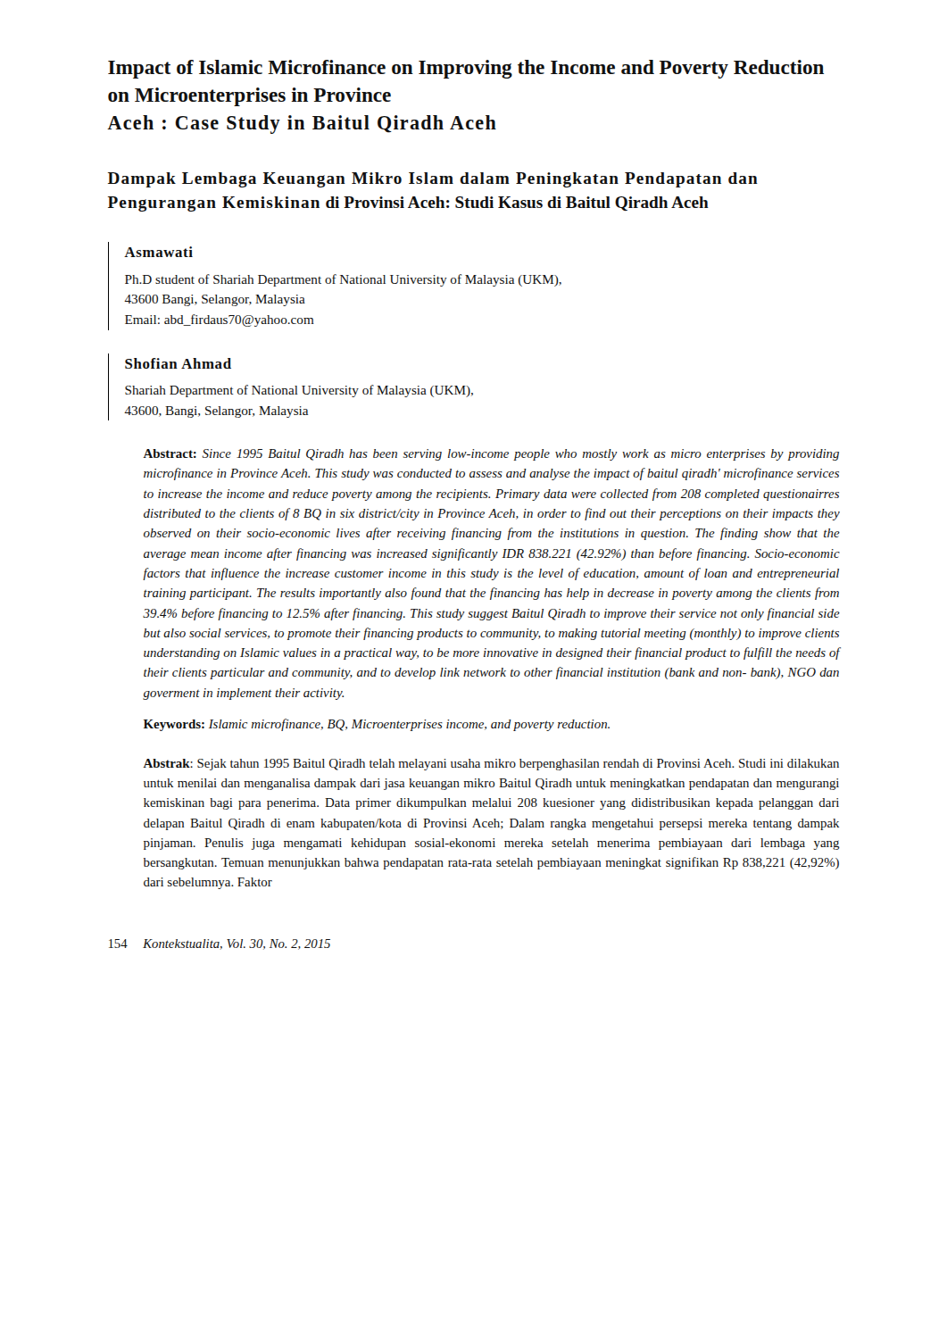Impact of Islamic Microfinance on Improving the Income and Poverty Reduction on Microenterprises in Province Aceh : Case Study in Baitul Qiradh Aceh
Dampak Lembaga Keuangan Mikro Islam dalam Peningkatan Pendapatan dan Pengurangan Kemiskinan di Provinsi Aceh: Studi Kasus di Baitul Qiradh Aceh
Asmawati
Ph.D student of Shariah Department of National University of Malaysia (UKM),
43600 Bangi, Selangor, Malaysia
Email: abd_firdaus70@yahoo.com
Shofian Ahmad
Shariah Department of National University of Malaysia (UKM),
43600, Bangi, Selangor, Malaysia
Abstract: Since 1995 Baitul Qiradh has been serving low-income people who mostly work as micro enterprises by providing microfinance in Province Aceh. This study was conducted to assess and analyse the impact of baitul qiradh' microfinance services to increase the income and reduce poverty among the recipients. Primary data were collected from 208 completed questionairres distributed to the clients of 8 BQ in six district/city in Province Aceh, in order to find out their perceptions on their impacts they observed on their socio-economic lives after receiving financing from the institutions in question. The finding show that the average mean income after financing was increased significantly IDR 838.221 (42.92%) than before financing. Socio-economic factors that influence the increase customer income in this study is the level of education, amount of loan and entrepreneurial training participant. The results importantly also found that the financing has help in decrease in poverty among the clients from 39.4% before financing to 12.5% after financing. This study suggest Baitul Qiradh to improve their service not only financial side but also social services, to promote their financing products to community, to making tutorial meeting (monthly) to improve clients understanding on Islamic values in a practical way, to be more innovative in designed their financial product to fulfill the needs of their clients particular and community, and to develop link network to other financial institution (bank and non- bank), NGO dan goverment in implement their activity.
Keywords: Islamic microfinance, BQ, Microenterprises income, and poverty reduction.
Abstrak: Sejak tahun 1995 Baitul Qiradh telah melayani usaha mikro berpenghasilan rendah di Provinsi Aceh. Studi ini dilakukan untuk menilai dan menganalisa dampak dari jasa keuangan mikro Baitul Qiradh untuk meningkatkan pendapatan dan mengurangi kemiskinan bagi para penerima. Data primer dikumpulkan melalui 208 kuesioner yang didistribusikan kepada pelanggan dari delapan Baitul Qiradh di enam kabupaten/kota di Provinsi Aceh; Dalam rangka mengetahui persepsi mereka tentang dampak pinjaman. Penulis juga mengamati kehidupan sosial-ekonomi mereka setelah menerima pembiayaan dari lembaga yang bersangkutan. Temuan menunjukkan bahwa pendapatan rata-rata setelah pembiayaan meningkat signifikan Rp 838,221 (42,92%) dari sebelumnya. Faktor
154 Kontekstualita, Vol. 30, No. 2, 2015